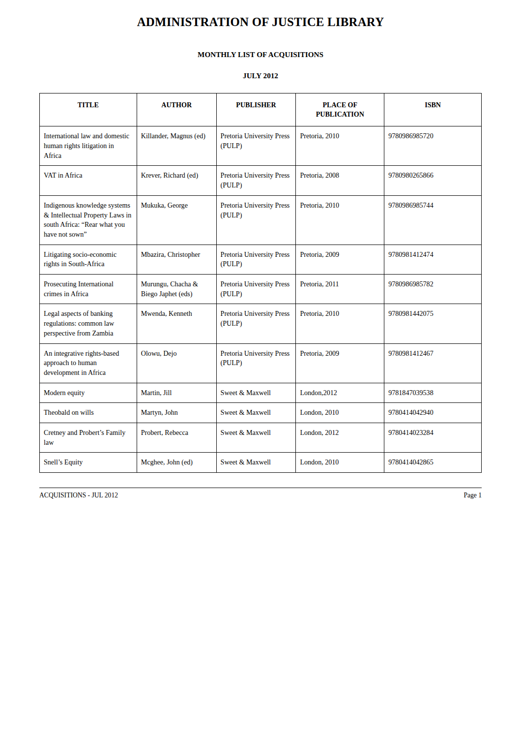ADMINISTRATION OF JUSTICE LIBRARY
MONTHLY LIST OF ACQUISITIONS
JULY 2012
Monthly list of acquisitions, July 2012
| TITLE | AUTHOR | PUBLISHER | PLACE OF PUBLICATION | ISBN |
| --- | --- | --- | --- | --- |
| International law and domestic human rights litigation in Africa | Killander, Magnus (ed) | Pretoria University Press (PULP) | Pretoria, 2010 | 9780986985720 |
| VAT in Africa | Krever, Richard (ed) | Pretoria University Press (PULP) | Pretoria, 2008 | 9780980265866 |
| Indigenous knowledge systems & Intellectual Property Laws in south Africa: “Rear what you have not sown” | Mukuka, George | Pretoria University Press (PULP) | Pretoria, 2010 | 9780986985744 |
| Litigating socio-economic rights in South-Africa | Mbazira, Christopher | Pretoria University Press (PULP) | Pretoria, 2009 | 9780981412474 |
| Prosecuting International crimes in Africa | Murungu, Chacha & Biego Japhet (eds) | Pretoria University Press (PULP) | Pretoria, 2011 | 9780986985782 |
| Legal aspects of banking regulations: common law perspective from Zambia | Mwenda, Kenneth | Pretoria University Press (PULP) | Pretoria, 2010 | 9780981442075 |
| An integrative rights-based approach to human development in Africa | Olowu, Dejo | Pretoria University Press (PULP) | Pretoria, 2009 | 9780981412467 |
| Modern equity | Martin, Jill | Sweet & Maxwell | London,2012 | 9781847039538 |
| Theobald on wills | Martyn, John | Sweet & Maxwell | London, 2010 | 9780414042940 |
| Cretney and Probert’s Family law | Probert, Rebecca | Sweet & Maxwell | London, 2012 | 9780414023284 |
| Snell’s Equity | Mcghee, John (ed) | Sweet & Maxwell | London, 2010 | 9780414042865 |
ACQUISITIONS - JUL 2012 Page 1